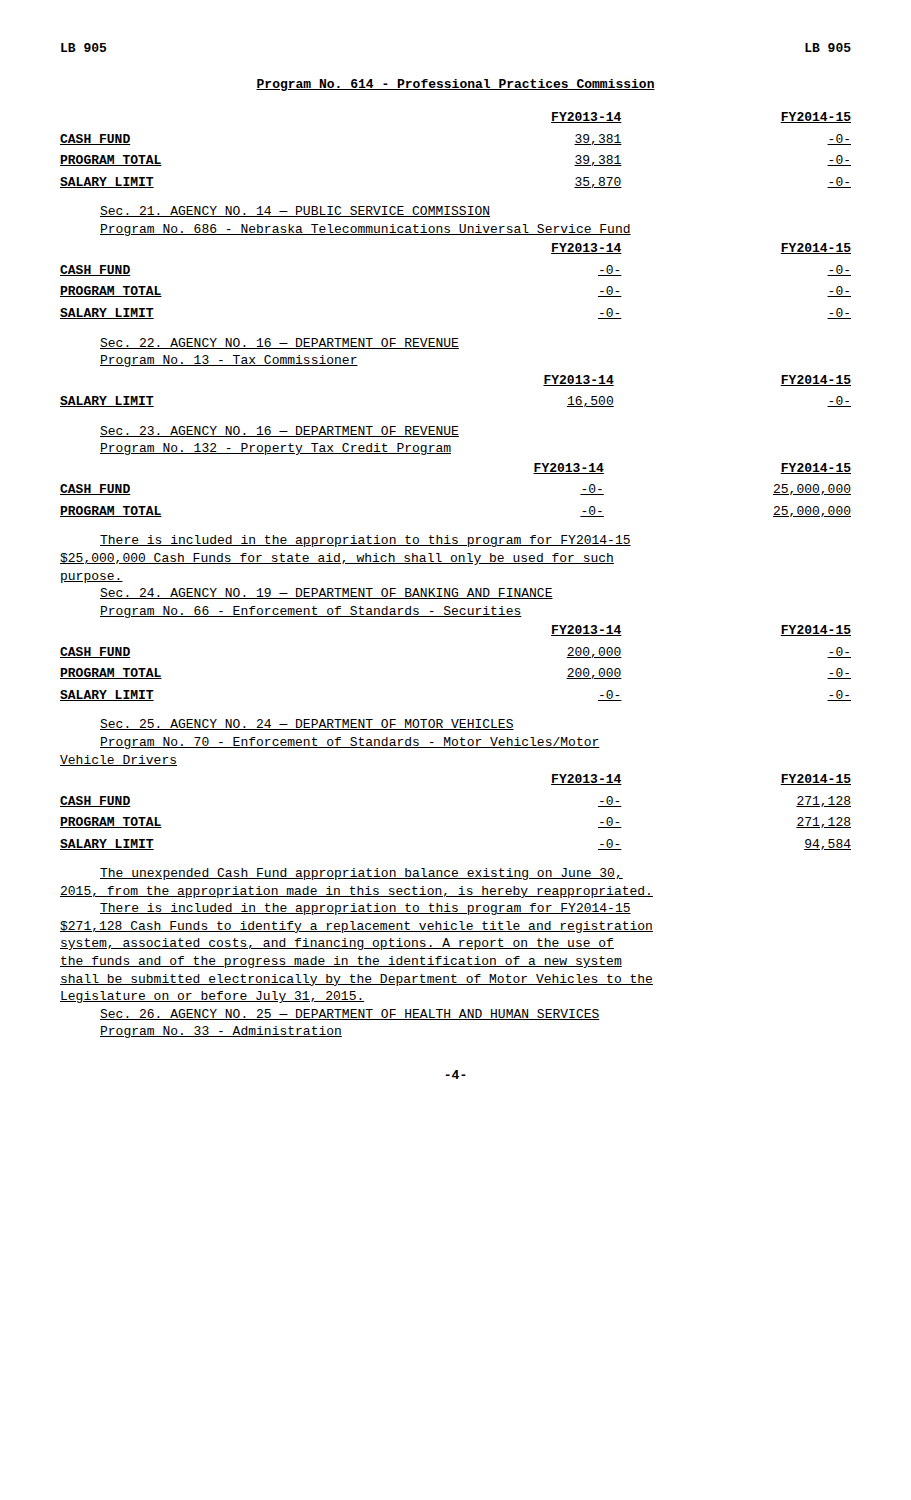LB 905 LB 905
Program No. 614 - Professional Practices Commission
| | FY2013-14 | FY2014-15 |
| --- | --- | --- |
| CASH FUND | 39,381 | -0- |
| PROGRAM TOTAL | 39,381 | -0- |
| SALARY LIMIT | 35,870 | -0- |
Sec. 21. AGENCY NO. 14 — PUBLIC SERVICE COMMISSION
Program No. 686 - Nebraska Telecommunications Universal Service Fund
| | FY2013-14 | FY2014-15 |
| --- | --- | --- |
| CASH FUND | -0- | -0- |
| PROGRAM TOTAL | -0- | -0- |
| SALARY LIMIT | -0- | -0- |
Sec. 22. AGENCY NO. 16 — DEPARTMENT OF REVENUE
Program No. 13 - Tax Commissioner
| | FY2013-14 | FY2014-15 |
| --- | --- | --- |
| SALARY LIMIT | 16,500 | -0- |
Sec. 23. AGENCY NO. 16 — DEPARTMENT OF REVENUE
Program No. 132 - Property Tax Credit Program
| | FY2013-14 | FY2014-15 |
| --- | --- | --- |
| CASH FUND | -0- | 25,000,000 |
| PROGRAM TOTAL | -0- | 25,000,000 |
There is included in the appropriation to this program for FY2014-15
$25,000,000 Cash Funds for state aid, which shall only be used for such
purpose.
Sec. 24. AGENCY NO. 19 — DEPARTMENT OF BANKING AND FINANCE
Program No. 66 - Enforcement of Standards - Securities
| | FY2013-14 | FY2014-15 |
| --- | --- | --- |
| CASH FUND | 200,000 | -0- |
| PROGRAM TOTAL | 200,000 | -0- |
| SALARY LIMIT | -0- | -0- |
Sec. 25. AGENCY NO. 24 — DEPARTMENT OF MOTOR VEHICLES
Program No. 70 - Enforcement of Standards - Motor Vehicles/Motor
Vehicle Drivers
| | FY2013-14 | FY2014-15 |
| --- | --- | --- |
| CASH FUND | -0- | 271,128 |
| PROGRAM TOTAL | -0- | 271,128 |
| SALARY LIMIT | -0- | 94,584 |
The unexpended Cash Fund appropriation balance existing on June 30,
2015, from the appropriation made in this section, is hereby reappropriated.
There is included in the appropriation to this program for FY2014-15
$271,128 Cash Funds to identify a replacement vehicle title and registration
system, associated costs, and financing options. A report on the use of
the funds and of the progress made in the identification of a new system
shall be submitted electronically by the Department of Motor Vehicles to the
Legislature on or before July 31, 2015.
Sec. 26. AGENCY NO. 25 — DEPARTMENT OF HEALTH AND HUMAN SERVICES
Program No. 33 - Administration
-4-